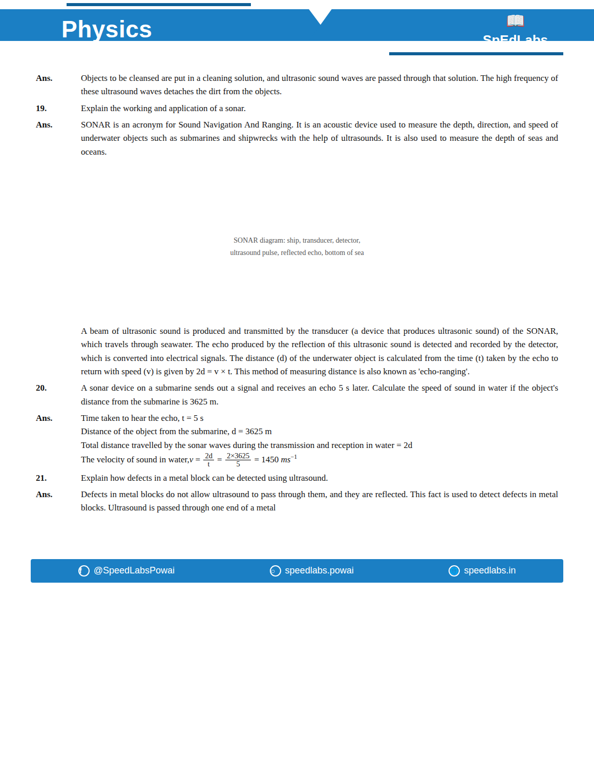Physics
📖 Sp EdLabs
Ans.
Objects to be cleansed are put in a cleaning solution, and ultrasonic sound waves are passed through that solution. The high frequency of these ultrasound waves detaches the dirt from the objects.
19.
Explain the working and application of a sonar.
Ans.
SONAR is an acronym for Sound Navigation And Ranging. It is an acoustic device used to measure the depth, direction, and speed of underwater objects such as submarines and shipwrecks with the help of ultrasounds. It is also used to measure the depth of seas and oceans.
A beam of ultrasonic sound is produced and transmitted by the transducer (a device that produces ultrasonic sound) of the SONAR, which travels through seawater. The echo produced by the reflection of this ultrasonic sound is detected and recorded by the detector, which is converted into electrical signals. The distance (d) of the underwater object is calculated from the time (t) taken by the echo to return with speed (v) is given by 2d = v × t. This method of measuring distance is also known as 'echo-ranging'.
20.
A sonar device on a submarine sends out a signal and receives an echo 5 s later. Calculate the speed of sound in water if the object's distance from the submarine is 3625 m.
Ans.
Time taken to hear the echo, t = 5 s
Distance of the object from the submarine, d = 3625 m
Total distance travelled by the sonar waves during the transmission and reception in water = 2d
The velocity of sound in water,v = 2d t = 2×36255 = 1450 ms−1
21.
Explain how defects in a metal block can be detected using ultrasound.
Ans.
Defects in metal blocks do not allow ultrasound to pass through them, and they are reflected. This fact is used to detect defects in metal blocks. Ultrasound is passed through one end of a metal
f@SpeedLabsPowai ○speedlabs.powai 🌐speedlabs.in